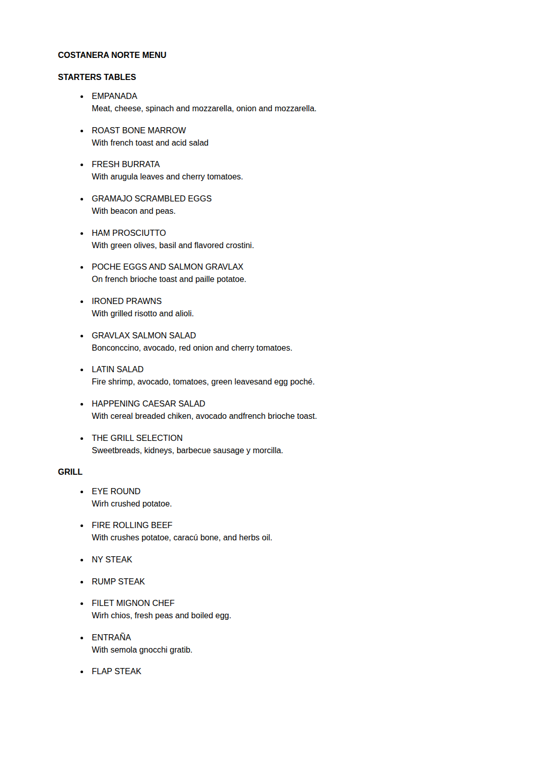COSTANERA NORTE MENU
STARTERS TABLES
EMPANADA Meat, cheese, spinach and mozzarella, onion and mozzarella.
ROAST BONE MARROW With french toast and acid salad
FRESH BURRATA With arugula leaves and cherry tomatoes.
GRAMAJO SCRAMBLED EGGS With beacon and peas.
HAM PROSCIUTTO With green olives, basil and flavored crostini.
POCHE EGGS AND SALMON GRAVLAX On french brioche toast and paille potatoe.
IRONED PRAWNS With grilled risotto and alioli.
GRAVLAX SALMON SALAD Bonconccino, avocado, red onion and cherry tomatoes.
LATIN SALAD Fire shrimp, avocado, tomatoes, green leavesand egg poché.
HAPPENING CAESAR SALAD With cereal breaded chiken, avocado andfrench brioche toast.
THE GRILL SELECTION Sweetbreads, kidneys, barbecue sausage y morcilla.
GRILL
EYE ROUND Wirh crushed potatoe.
FIRE ROLLING BEEF With crushes potatoe, caracú bone, and herbs oil.
NY STEAK
RUMP STEAK
FILET MIGNON CHEF Wirh chios, fresh peas and boiled egg.
ENTRAÑA With semola gnocchi gratib.
FLAP STEAK